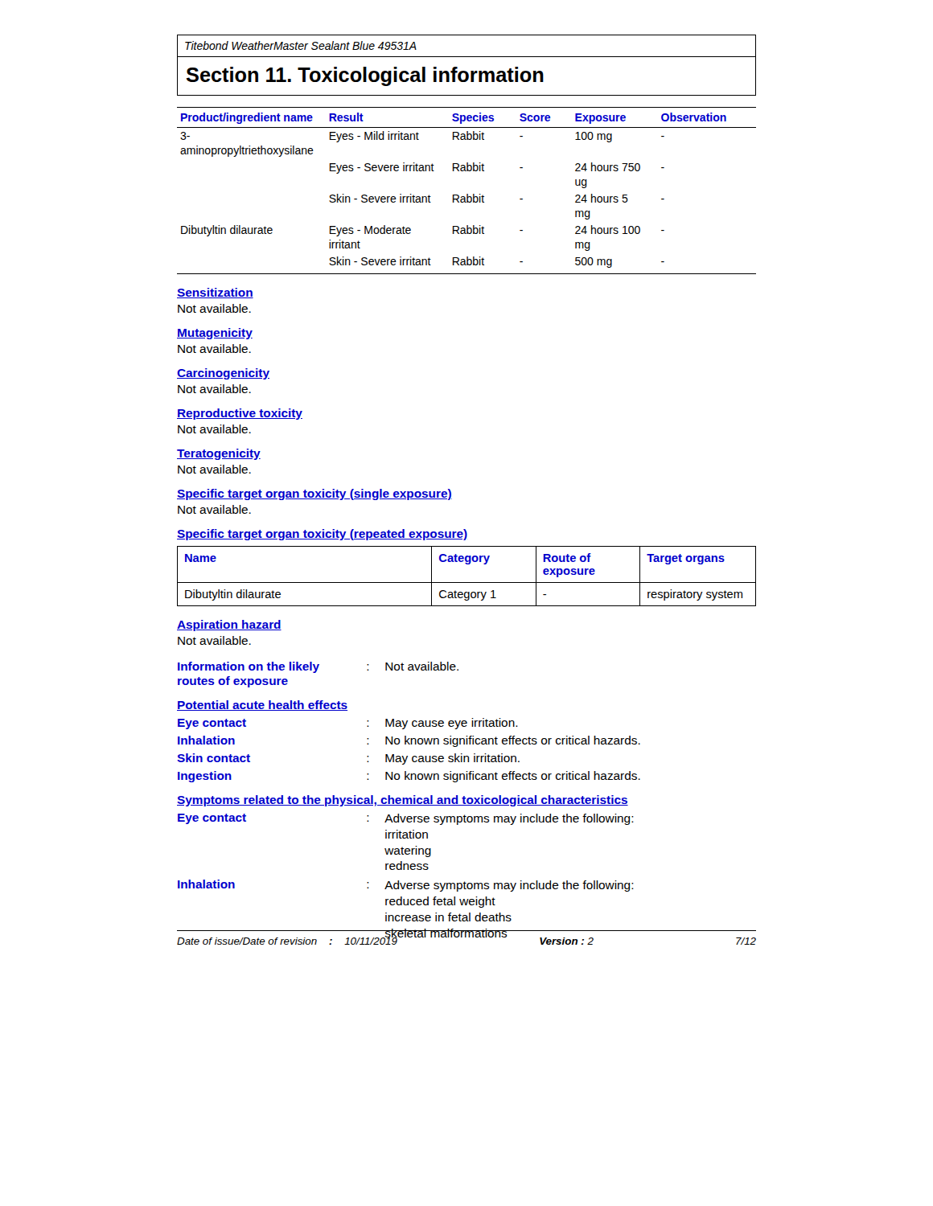Titebond WeatherMaster Sealant Blue 49531A
Section 11. Toxicological information
| Product/ingredient name | Result | Species | Score | Exposure | Observation |
| --- | --- | --- | --- | --- | --- |
| 3-aminopropyltriethoxysilane | Eyes - Mild irritant | Rabbit | - | 100 mg | - |
| | Eyes - Severe irritant | Rabbit | - | 24 hours 750 ug | - |
| | Skin - Severe irritant | Rabbit | - | 24 hours 5 mg | - |
| Dibutyltin dilaurate | Eyes - Moderate irritant | Rabbit | - | 24 hours 100 mg | - |
| | Skin - Severe irritant | Rabbit | - | 500 mg | - |
Sensitization
Not available.
Mutagenicity
Not available.
Carcinogenicity
Not available.
Reproductive toxicity
Not available.
Teratogenicity
Not available.
Specific target organ toxicity (single exposure)
Not available.
Specific target organ toxicity (repeated exposure)
| Name | Category | Route of exposure | Target organs |
| --- | --- | --- | --- |
| Dibutyltin dilaurate | Category 1 | - | respiratory system |
Aspiration hazard
Not available.
| Information on the likely routes of exposure | : | Not available. |
Potential acute health effects
| Eye contact | : | May cause eye irritation. |
| Inhalation | : | No known significant effects or critical hazards. |
| Skin contact | : | May cause skin irritation. |
| Ingestion | : | No known significant effects or critical hazards. |
Symptoms related to the physical, chemical and toxicological characteristics
| Eye contact | : | Adverse symptoms may include the following: irritation watering redness |
| Inhalation | : | Adverse symptoms may include the following: reduced fetal weight increase in fetal deaths skeletal malformations |
Date of issue/Date of revision : 10/11/2019
Version : 2
7/12